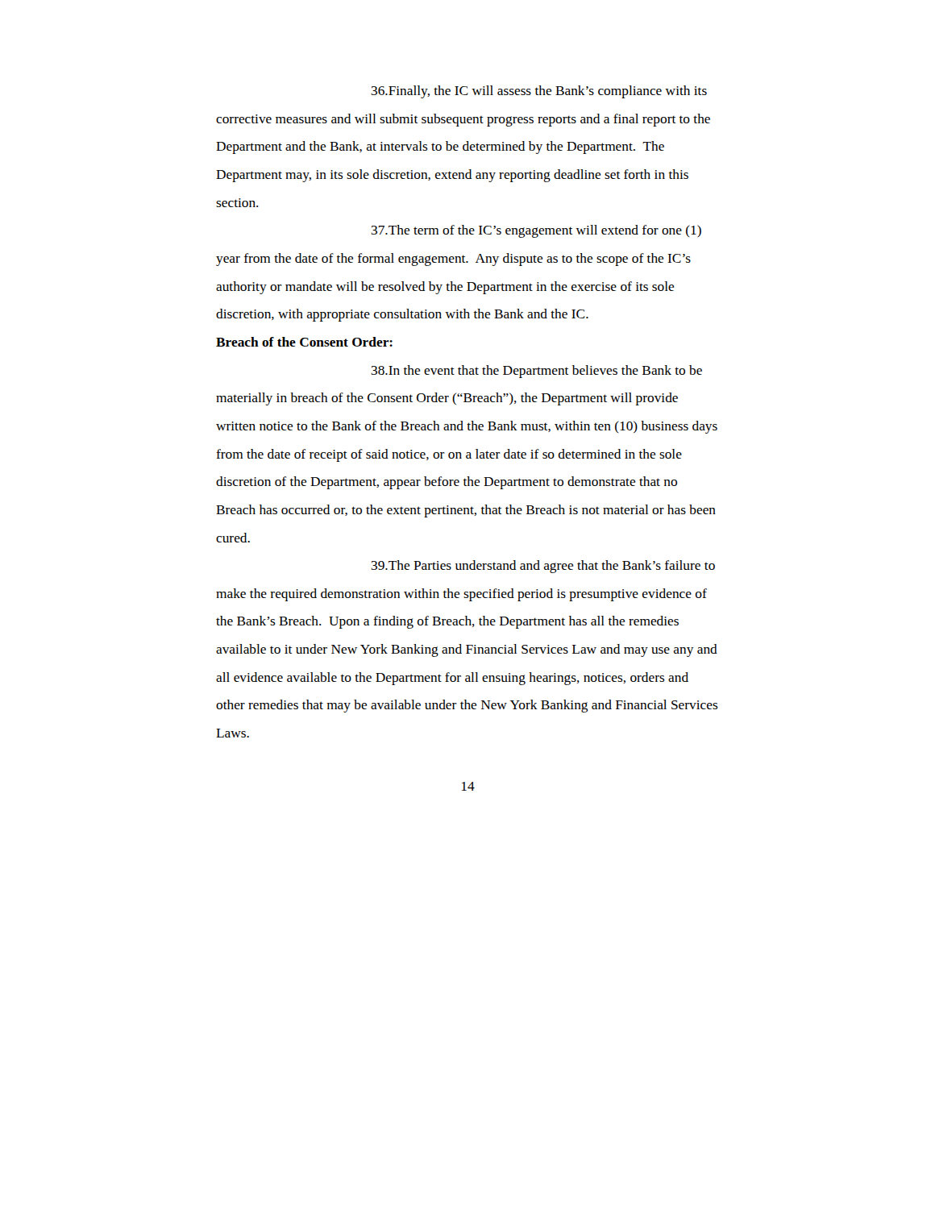36. Finally, the IC will assess the Bank’s compliance with its corrective measures and will submit subsequent progress reports and a final report to the Department and the Bank, at intervals to be determined by the Department. The Department may, in its sole discretion, extend any reporting deadline set forth in this section.
37. The term of the IC’s engagement will extend for one (1) year from the date of the formal engagement. Any dispute as to the scope of the IC’s authority or mandate will be resolved by the Department in the exercise of its sole discretion, with appropriate consultation with the Bank and the IC.
Breach of the Consent Order:
38. In the event that the Department believes the Bank to be materially in breach of the Consent Order (“Breach”), the Department will provide written notice to the Bank of the Breach and the Bank must, within ten (10) business days from the date of receipt of said notice, or on a later date if so determined in the sole discretion of the Department, appear before the Department to demonstrate that no Breach has occurred or, to the extent pertinent, that the Breach is not material or has been cured.
39. The Parties understand and agree that the Bank’s failure to make the required demonstration within the specified period is presumptive evidence of the Bank’s Breach. Upon a finding of Breach, the Department has all the remedies available to it under New York Banking and Financial Services Law and may use any and all evidence available to the Department for all ensuing hearings, notices, orders and other remedies that may be available under the New York Banking and Financial Services Laws.
14